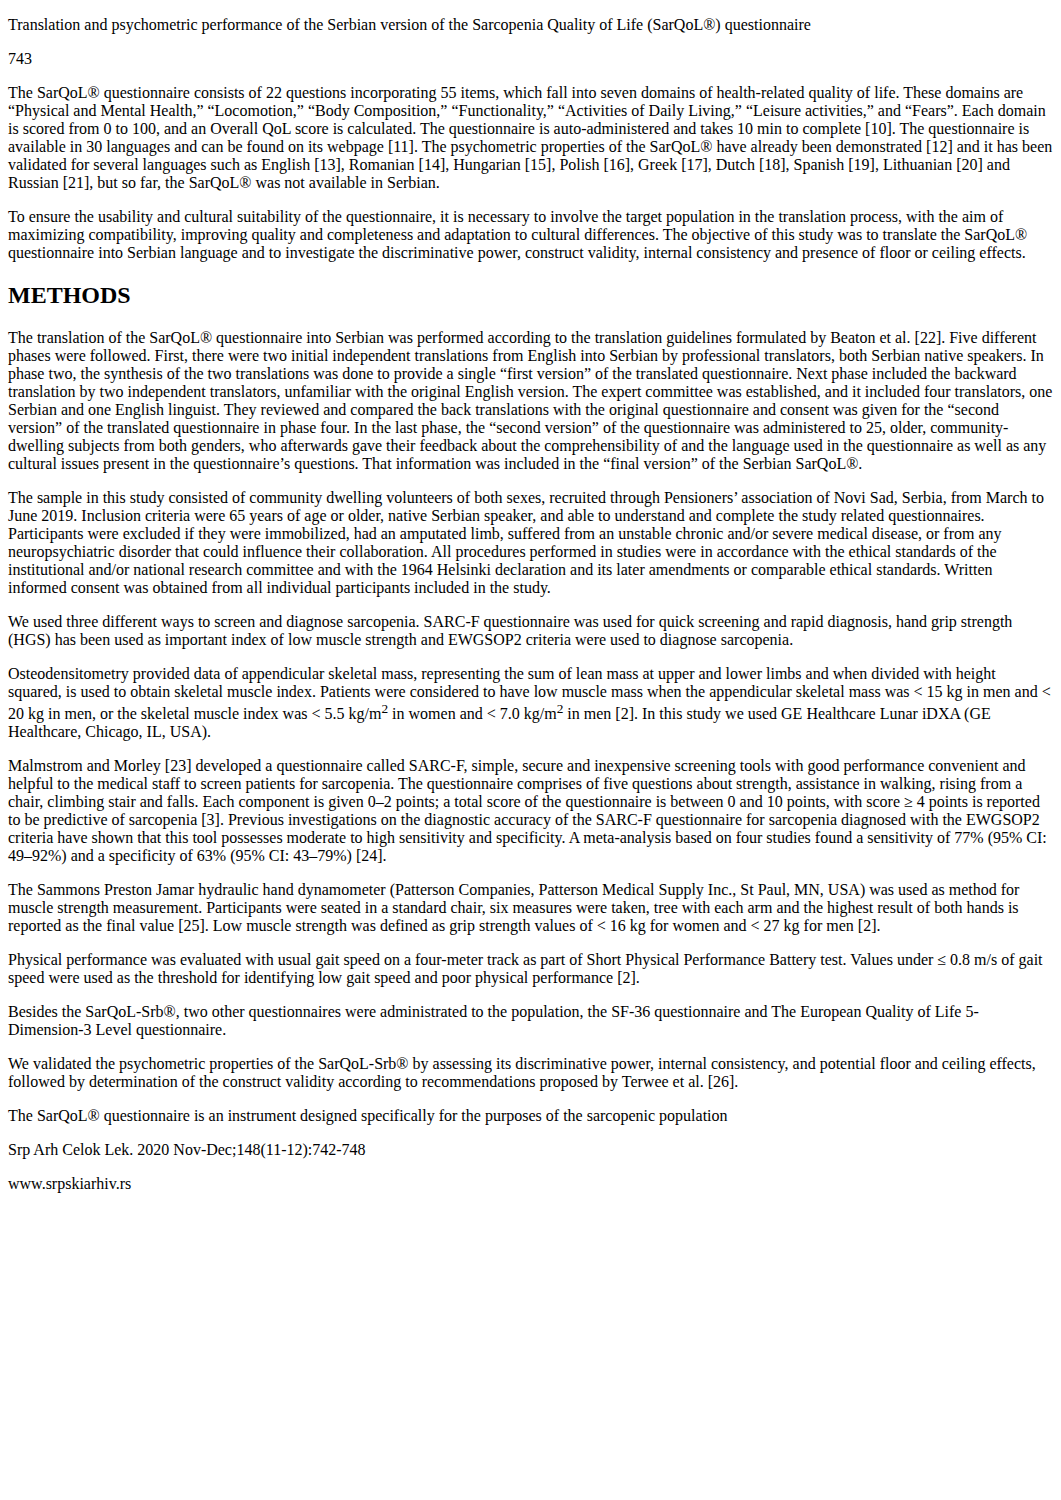Translation and psychometric performance of the Serbian version of the Sarcopenia Quality of Life (SarQoL®) questionnaire
743
The SarQoL® questionnaire consists of 22 questions incorporating 55 items, which fall into seven domains of health-related quality of life. These domains are “Physical and Mental Health,” “Locomotion,” “Body Composition,” “Functionality,” “Activities of Daily Living,” “Leisure activities,” and “Fears”. Each domain is scored from 0 to 100, and an Overall QoL score is calculated. The questionnaire is auto-administered and takes 10 min to complete [10]. The questionnaire is available in 30 languages and can be found on its webpage [11]. The psychometric properties of the SarQoL® have already been demonstrated [12] and it has been validated for several languages such as English [13], Romanian [14], Hungarian [15], Polish [16], Greek [17], Dutch [18], Spanish [19], Lithuanian [20] and Russian [21], but so far, the SarQoL® was not available in Serbian.
To ensure the usability and cultural suitability of the questionnaire, it is necessary to involve the target population in the translation process, with the aim of maximizing compatibility, improving quality and completeness and adaptation to cultural differences. The objective of this study was to translate the SarQoL® questionnaire into Serbian language and to investigate the discriminative power, construct validity, internal consistency and presence of floor or ceiling effects.
METHODS
The translation of the SarQoL® questionnaire into Serbian was performed according to the translation guidelines formulated by Beaton et al. [22]. Five different phases were followed. First, there were two initial independent translations from English into Serbian by professional translators, both Serbian native speakers. In phase two, the synthesis of the two translations was done to provide a single “first version” of the translated questionnaire. Next phase included the backward translation by two independent translators, unfamiliar with the original English version. The expert committee was established, and it included four translators, one Serbian and one English linguist. They reviewed and compared the back translations with the original questionnaire and consent was given for the “second version” of the translated questionnaire in phase four. In the last phase, the “second version” of the questionnaire was administered to 25, older, community-dwelling subjects from both genders, who afterwards gave their feedback about the comprehensibility of and the language used in the questionnaire as well as any cultural issues present in the questionnaire’s questions. That information was included in the “final version” of the Serbian SarQoL®.
The sample in this study consisted of community dwelling volunteers of both sexes, recruited through Pensioners’ association of Novi Sad, Serbia, from March to June 2019. Inclusion criteria were 65 years of age or older, native Serbian speaker, and able to understand and complete the study related questionnaires. Participants were excluded if they were immobilized, had an amputated limb, suffered from an unstable chronic and/or severe medical disease, or from any neuropsychiatric disorder that could influence their collaboration. All procedures performed in studies were in accordance with the ethical standards of the institutional and/or national research committee and with the 1964 Helsinki declaration and its later amendments or comparable ethical standards. Written informed consent was obtained from all individual participants included in the study.
We used three different ways to screen and diagnose sarcopenia. SARC-F questionnaire was used for quick screening and rapid diagnosis, hand grip strength (HGS) has been used as important index of low muscle strength and EWGSOP2 criteria were used to diagnose sarcopenia.
Osteodensitometry provided data of appendicular skeletal mass, representing the sum of lean mass at upper and lower limbs and when divided with height squared, is used to obtain skeletal muscle index. Patients were considered to have low muscle mass when the appendicular skeletal mass was < 15 kg in men and < 20 kg in men, or the skeletal muscle index was < 5.5 kg/m2 in women and < 7.0 kg/m2 in men [2]. In this study we used GE Healthcare Lunar iDXA (GE Healthcare, Chicago, IL, USA).
Malmstrom and Morley [23] developed a questionnaire called SARC-F, simple, secure and inexpensive screening tools with good performance convenient and helpful to the medical staff to screen patients for sarcopenia. The questionnaire comprises of five questions about strength, assistance in walking, rising from a chair, climbing stair and falls. Each component is given 0–2 points; a total score of the questionnaire is between 0 and 10 points, with score ≥ 4 points is reported to be predictive of sarcopenia [3]. Previous investigations on the diagnostic accuracy of the SARC-F questionnaire for sarcopenia diagnosed with the EWGSOP2 criteria have shown that this tool possesses moderate to high sensitivity and specificity. A meta-analysis based on four studies found a sensitivity of 77% (95% CI: 49–92%) and a specificity of 63% (95% CI: 43–79%) [24].
The Sammons Preston Jamar hydraulic hand dynamometer (Patterson Companies, Patterson Medical Supply Inc., St Paul, MN, USA) was used as method for muscle strength measurement. Participants were seated in a standard chair, six measures were taken, tree with each arm and the highest result of both hands is reported as the final value [25]. Low muscle strength was defined as grip strength values of < 16 kg for women and < 27 kg for men [2].
Physical performance was evaluated with usual gait speed on a four-meter track as part of Short Physical Performance Battery test. Values under ≤ 0.8 m/s of gait speed were used as the threshold for identifying low gait speed and poor physical performance [2].
Besides the SarQoL-Srb®, two other questionnaires were administrated to the population, the SF-36 questionnaire and The European Quality of Life 5-Dimension-3 Level questionnaire.
We validated the psychometric properties of the SarQoL-Srb® by assessing its discriminative power, internal consistency, and potential floor and ceiling effects, followed by determination of the construct validity according to recommendations proposed by Terwee et al. [26].
The SarQoL® questionnaire is an instrument designed specifically for the purposes of the sarcopenic population
Srp Arh Celok Lek. 2020 Nov-Dec;148(11-12):742-748
www.srpskiarhiv.rs